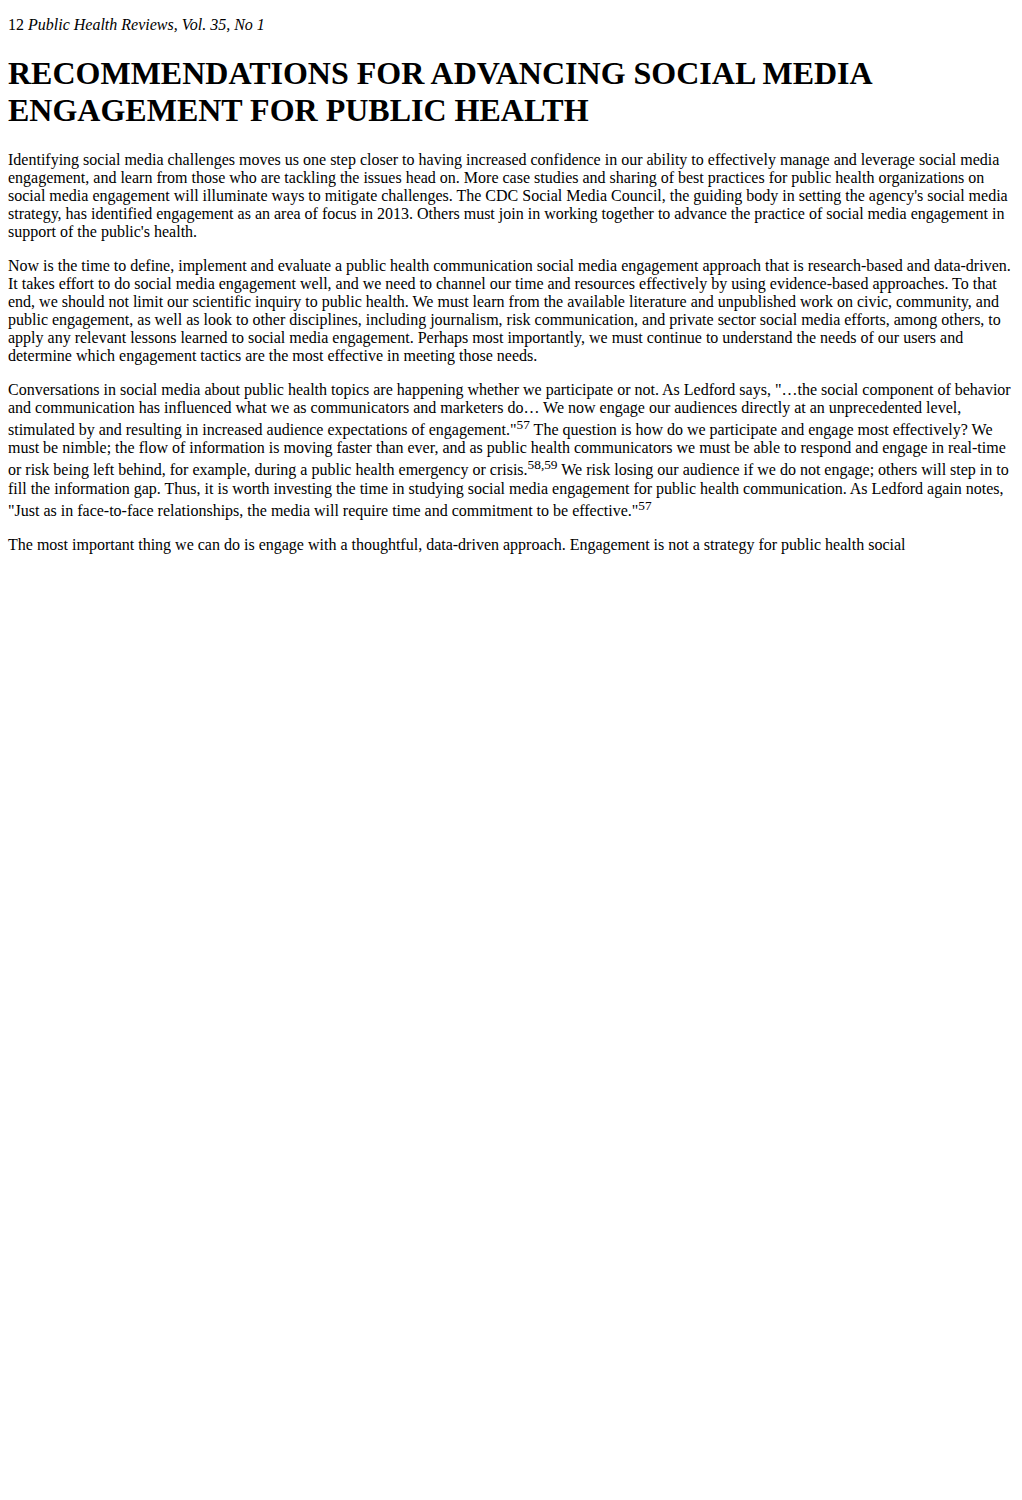12 Public Health Reviews, Vol. 35, No 1
RECOMMENDATIONS FOR ADVANCING SOCIAL MEDIA ENGAGEMENT FOR PUBLIC HEALTH
Identifying social media challenges moves us one step closer to having increased confidence in our ability to effectively manage and leverage social media engagement, and learn from those who are tackling the issues head on. More case studies and sharing of best practices for public health organizations on social media engagement will illuminate ways to mitigate challenges. The CDC Social Media Council, the guiding body in setting the agency's social media strategy, has identified engagement as an area of focus in 2013. Others must join in working together to advance the practice of social media engagement in support of the public's health.
Now is the time to define, implement and evaluate a public health communication social media engagement approach that is research-based and data-driven. It takes effort to do social media engagement well, and we need to channel our time and resources effectively by using evidence-based approaches. To that end, we should not limit our scientific inquiry to public health. We must learn from the available literature and unpublished work on civic, community, and public engagement, as well as look to other disciplines, including journalism, risk communication, and private sector social media efforts, among others, to apply any relevant lessons learned to social media engagement. Perhaps most importantly, we must continue to understand the needs of our users and determine which engagement tactics are the most effective in meeting those needs.
Conversations in social media about public health topics are happening whether we participate or not. As Ledford says, "…the social component of behavior and communication has influenced what we as communicators and marketers do… We now engage our audiences directly at an unprecedented level, stimulated by and resulting in increased audience expectations of engagement."57 The question is how do we participate and engage most effectively? We must be nimble; the flow of information is moving faster than ever, and as public health communicators we must be able to respond and engage in real-time or risk being left behind, for example, during a public health emergency or crisis.58,59 We risk losing our audience if we do not engage; others will step in to fill the information gap. Thus, it is worth investing the time in studying social media engagement for public health communication. As Ledford again notes, "Just as in face-to-face relationships, the media will require time and commitment to be effective."57
The most important thing we can do is engage with a thoughtful, data-driven approach. Engagement is not a strategy for public health social